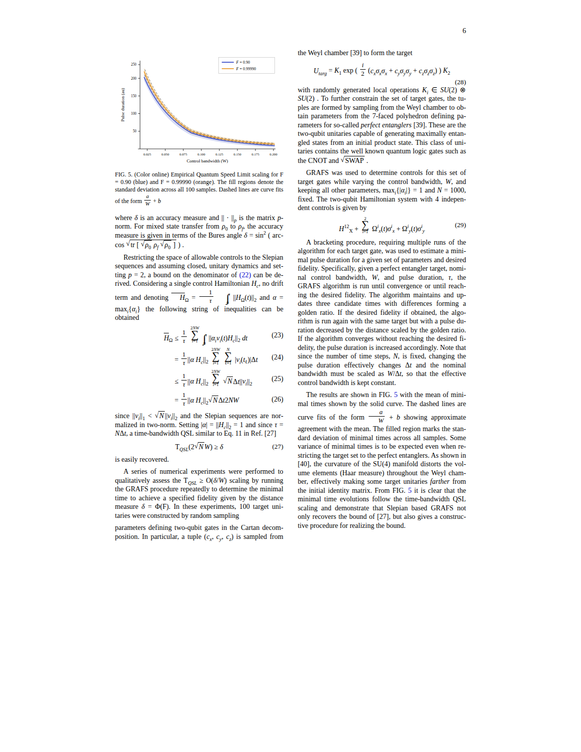6
50 100 150 200 250 0.025 0.050 0.075 0.100 0.125 0.150 0.175 0.200 Control bandwidth (W) Pulse duration (au) F = 0.90 F = 0.99990
FIG. 5. (Color online) Empirical Quantum Speed Limit scaling for F = 0.90 (blue) and F = 0.99990 (orange). The fill regions denote the standard deviation across all 100 samples. Dashed lines are curve fits of the form aW + b
where δ is an accuracy measure and || · ||p is the matrix p-norm. For mixed state transfer from ρ0 to ρf, the accuracy measure is given in terms of the Bures angle δ = sin2 ( arccos tr [ ρ0 ρf ρ0 ] ) .
Restricting the space of allowable controls to the Slepian sequences and assuming closed, unitary dynamics and setting p = 2, a bound on the denominator of (22) can be derived. Considering a single control Hamiltonian Hc, no drift term and denoting HΩ = 1 τ τ∫0 ||HΩ(t)||2 and α = maxi{αi} the following string of inequalities can be obtained
HΩ≤1 τ 2NW∑i=1 τ∫0 ||αivi(t)Hc||2 dt (23)
=1 τ||α Hc||2 2NW∑i=1 N∑ℓ=1 |vi(tℓ)|Δt (24)
≤1 τ||α Hc||2 2NW∑i=1 NΔt||vi||2 (25)
=1 τ||α Hc||2NΔt2NW (26)
since ||vi||1 < N||vi||2 and the Slepian sequences are normalized in two-norm. Setting |α| = ||Hc||2 = 1 and since τ = NΔt, a time-bandwidth QSL similar to Eq. 11 in Ref. [27]
TQSL(2NW) ≥ δ (27)
is easily recovered.
A series of numerical experiments were performed to qualitatively assess the TQSL ≥ O(δ/W) scaling by running the GRAFS procedure repeatedly to determine the minimal time to achieve a specified fidelity given by the distance measure δ = Φ(F). In these experiments, 100 target unitaries were constructed by random sampling
parameters defining two-qubit gates in the Cartan decomposition. In particular, a tuple (cx, cy, cz) is sampled from the Weyl chamber [39] to form the target
Utarg = K1 exp ( i 2 (cxσxσx + cyσyσy + czσzσz) ) K2 (28)
with randomly generated local operations Ki ∈ SU(2) ⊗ SU(2) . To further constrain the set of target gates, the tuples are formed by sampling from the Weyl chamber to obtain parameters from the 7-faced polyhedron defining parameters for so-called perfect entanglers [39]. These are the two-qubit unitaries capable of generating maximally entangled states from an initial product state. This class of unitaries contains the well known quantum logic gates such as the CNOT and SWAP .
GRAFS was used to determine controls for this set of target gates while varying the control bandwidth, W, and keeping all other parameters, maxi{|αi|} = 1 and N = 1000, fixed. The two-qubit Hamiltonian system with 4 independent controls is given by
H12X + 2∑i=1 Ωix(t)σix + Ωiy(t)σiy (29)
A bracketing procedure, requiring multiple runs of the algorithm for each target gate, was used to estimate a minimal pulse duration for a given set of parameters and desired fidelity. Specifically, given a perfect entangler target, nominal control bandwidth, W, and pulse duration, τ, the GRAFS algorithm is run until convergence or until reaching the desired fidelity. The algorithm maintains and updates three candidate times with differences forming a golden ratio. If the desired fidelity if obtained, the algorithm is run again with the same target but with a pulse duration decreased by the distance scaled by the golden ratio. If the algorithm converges without reaching the desired fidelity, the pulse duration is increased accordingly. Note that since the number of time steps, N, is fixed, changing the pulse duration effectively changes Δt and the nominal bandwidth must be scaled as W/Δt, so that the effective control bandwidth is kept constant.
The results are shown in FIG. 5 with the mean of minimal times shown by the solid curve. The dashed lines are curve fits of the form aW + b showing approximate agreement with the mean. The filled region marks the standard deviation of minimal times across all samples. Some variance of minimal times is to be expected even when restricting the target set to the perfect entanglers. As shown in [40], the curvature of the SU(4) manifold distorts the volume elements (Haar measure) throughout the Weyl chamber, effectively making some target unitaries farther from the initial identity matrix. From FIG. 5 it is clear that the minimal time evolutions follow the time-bandwidth QSL scaling and demonstrate that Slepian based GRAFS not only recovers the bound of [27], but also gives a constructive procedure for realizing the bound.